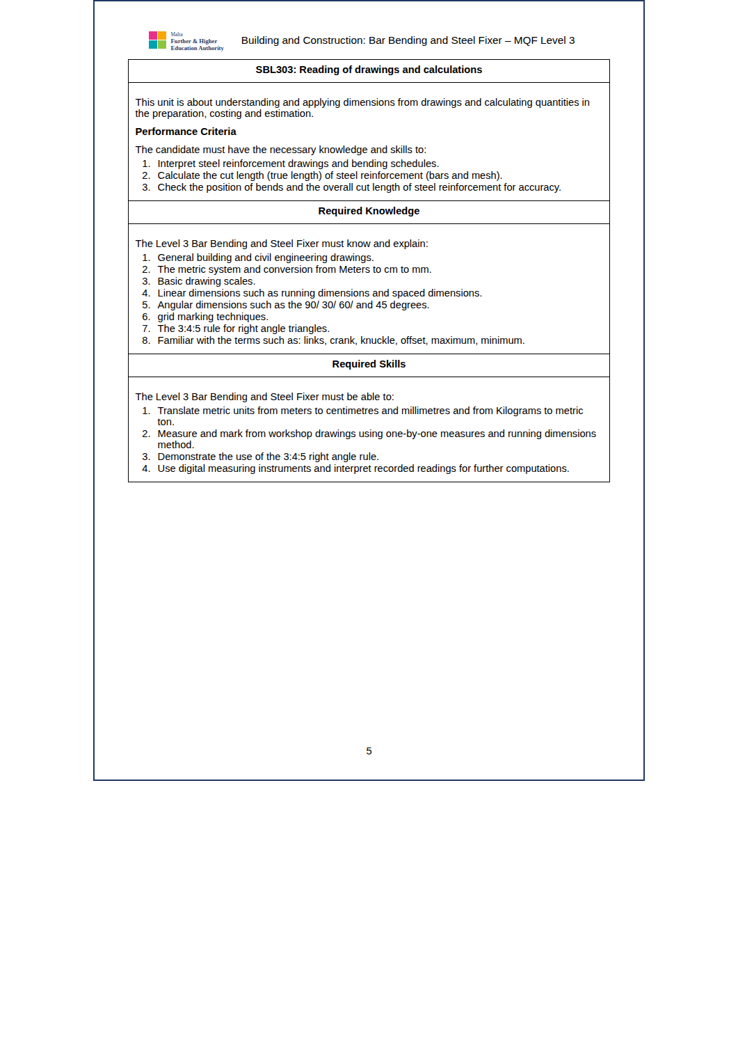Malta
Further & Higher
Education Authority
Building and Construction: Bar Bending and Steel Fixer – MQF Level 3
| SBL303: Reading of drawings and calculations |
| This unit is about understanding and applying dimensions from drawings and calculating quantities in the preparation, costing and estimation. Performance Criteria The candidate must have the necessary knowledge and skills to: Interpret steel reinforcement drawings and bending schedules. Calculate the cut length (true length) of steel reinforcement (bars and mesh). Check the position of bends and the overall cut length of steel reinforcement for accuracy. |
| Required Knowledge |
| The Level 3 Bar Bending and Steel Fixer must know and explain: General building and civil engineering drawings. The metric system and conversion from Meters to cm to mm. Basic drawing scales. Linear dimensions such as running dimensions and spaced dimensions. Angular dimensions such as the 90/ 30/ 60/ and 45 degrees. grid marking techniques. The 3:4:5 rule for right angle triangles. Familiar with the terms such as: links, crank, knuckle, offset, maximum, minimum. |
| Required Skills |
| The Level 3 Bar Bending and Steel Fixer must be able to: Translate metric units from meters to centimetres and millimetres and from Kilograms to metric ton. Measure and mark from workshop drawings using one-by-one measures and running dimensions method. Demonstrate the use of the 3:4:5 right angle rule. Use digital measuring instruments and interpret recorded readings for further computations. |
5